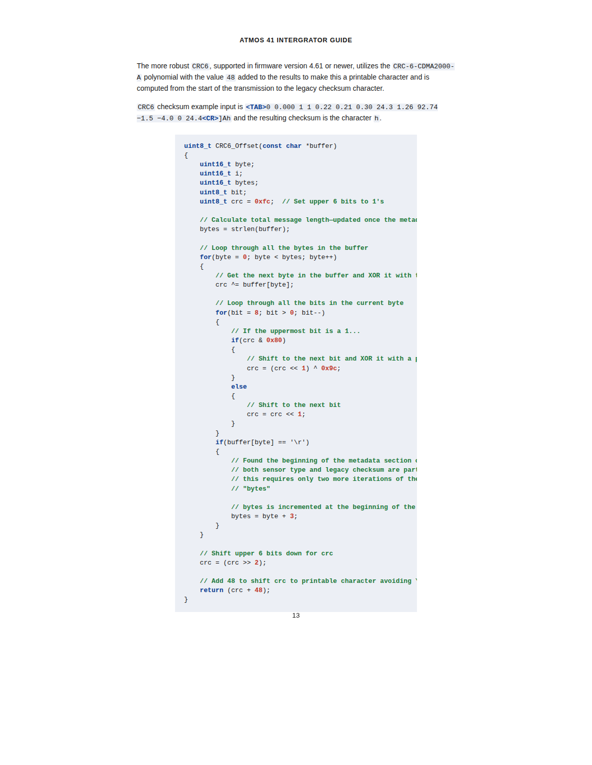ATMOS 41 INTERGRATOR GUIDE
The more robust CRC6, supported in firmware version 4.61 or newer, utilizes the CRC-6-CDMA2000-A polynomial with the value 48 added to the results to make this a printable character and is computed from the start of the transmission to the legacy checksum character.
CRC6 checksum example input is <TAB>0 0.000 1 1 0.22 0.21 0.30 24.3 1.26 92.74 −1.5 −4.0 0 24.4<CR>]Ah and the resulting checksum is the character h.
uint8_t CRC6_Offset(const char *buffer) { uint16_t byte; uint16_t i; uint16_t bytes; uint8_t bit; uint8_t crc = 0xfc; // Set upper 6 bits to 1's // Calculate total message length—updated once the metadata section is found bytes = strlen(buffer); // Loop through all the bytes in the buffer for(byte = 0; byte < bytes; byte++) { // Get the next byte in the buffer and XOR it with the crc crc ^= buffer[byte]; // Loop through all the bits in the current byte for(bit = 8; bit > 0; bit--) { // If the uppermost bit is a 1... if(crc & 0x80) { // Shift to the next bit and XOR it with a polynomial crc = (crc << 1) ^ 0x9c; } else { // Shift to the next bit crc = crc << 1; } } if(buffer[byte] == '\r') { // Found the beginning of the metadata section of the response // both sensor type and legacy checksum are part of the crc6 // this requires only two more iterations of the loop so reset // "bytes" // bytes is incremented at the beginning of the loop, so 3 is added bytes = byte + 3; } } // Shift upper 6 bits down for crc crc = (crc >> 2); // Add 48 to shift crc to printable character avoiding \r \n and ! return (crc + 48); }
13